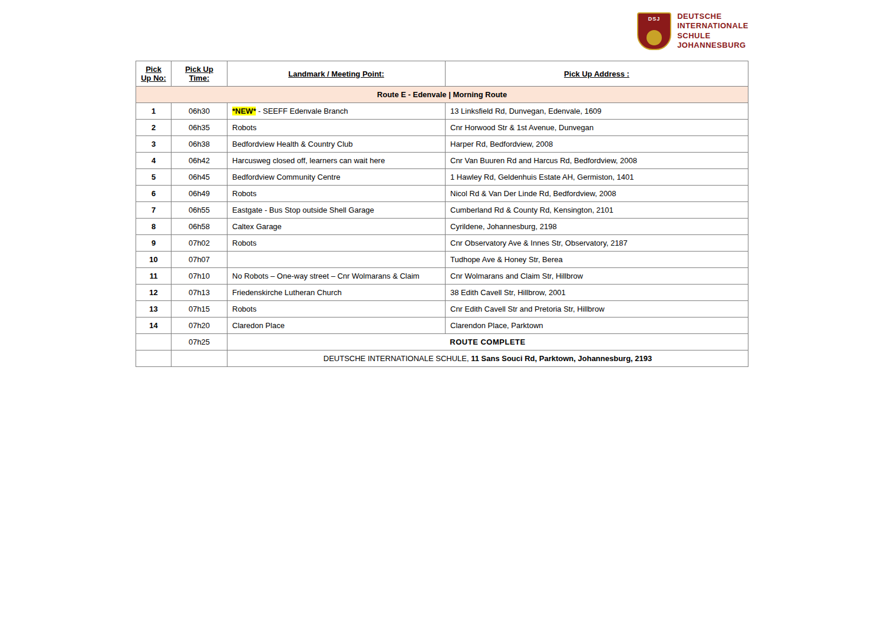DEUTSCHE
INTERNATIONALE
SCHULE
JOHANNESBURG
| Route E - Edenvale / Morning Route |
| Pick Up No: | Pick Up Time: | Landmark / Meeting Point: | Pick Up Address : |
| 1 | 06h30 | *NEW* - SEEFF Edenvale Branch | 13 Linksfield Rd, Dunvegan, Edenvale, 1609 |
| 2 | 06h35 | Robots | Cnr Horwood Str & 1st Avenue, Dunvegan |
| 3 | 06h38 | Bedfordview Health & Country Club | Harper Rd, Bedfordview, 2008 |
| 4 | 06h42 | Harcusweg closed off, learners can wait here | Cnr Van Buuren Rd and Harcus Rd, Bedfordview, 2008 |
| 5 | 06h45 | Bedfordview Community Centre | 1 Hawley Rd, Geldenhuis Estate AH, Germiston, 1401 |
| 6 | 06h49 | Robots | Nicol Rd & Van Der Linde Rd, Bedfordview, 2008 |
| 7 | 06h55 | Eastgate - Bus Stop outside Shell Garage | Cumberland Rd & County Rd, Kensington, 2101 |
| 8 | 06h58 | Caltex Garage | Cyrildene, Johannesburg, 2198 |
| 9 | 07h02 | Robots | Cnr Observatory Ave & Innes Str, Observatory, 2187 |
| 10 | 07h07 | | Tudhope Ave & Honey Str, Berea |
| 11 | 07h10 | No Robots – One-way street – Cnr Wolmarans & Claim | Cnr Wolmarans and Claim Str, Hillbrow |
| 12 | 07h13 | Friedenskirche Lutheran Church | 38 Edith Cavell Str, Hillbrow, 2001 |
| 13 | 07h15 | Robots | Cnr Edith Cavell Str and Pretoria Str, Hillbrow |
| 14 | 07h20 | Claredon Place | Clarendon Place, Parktown |
| | 07h25 | ROUTE COMPLETE |
| | | DEUTSCHE INTERNATIONALE SCHULE, 11 Sans Souci Rd, Parktown, Johannesburg, 2193 |